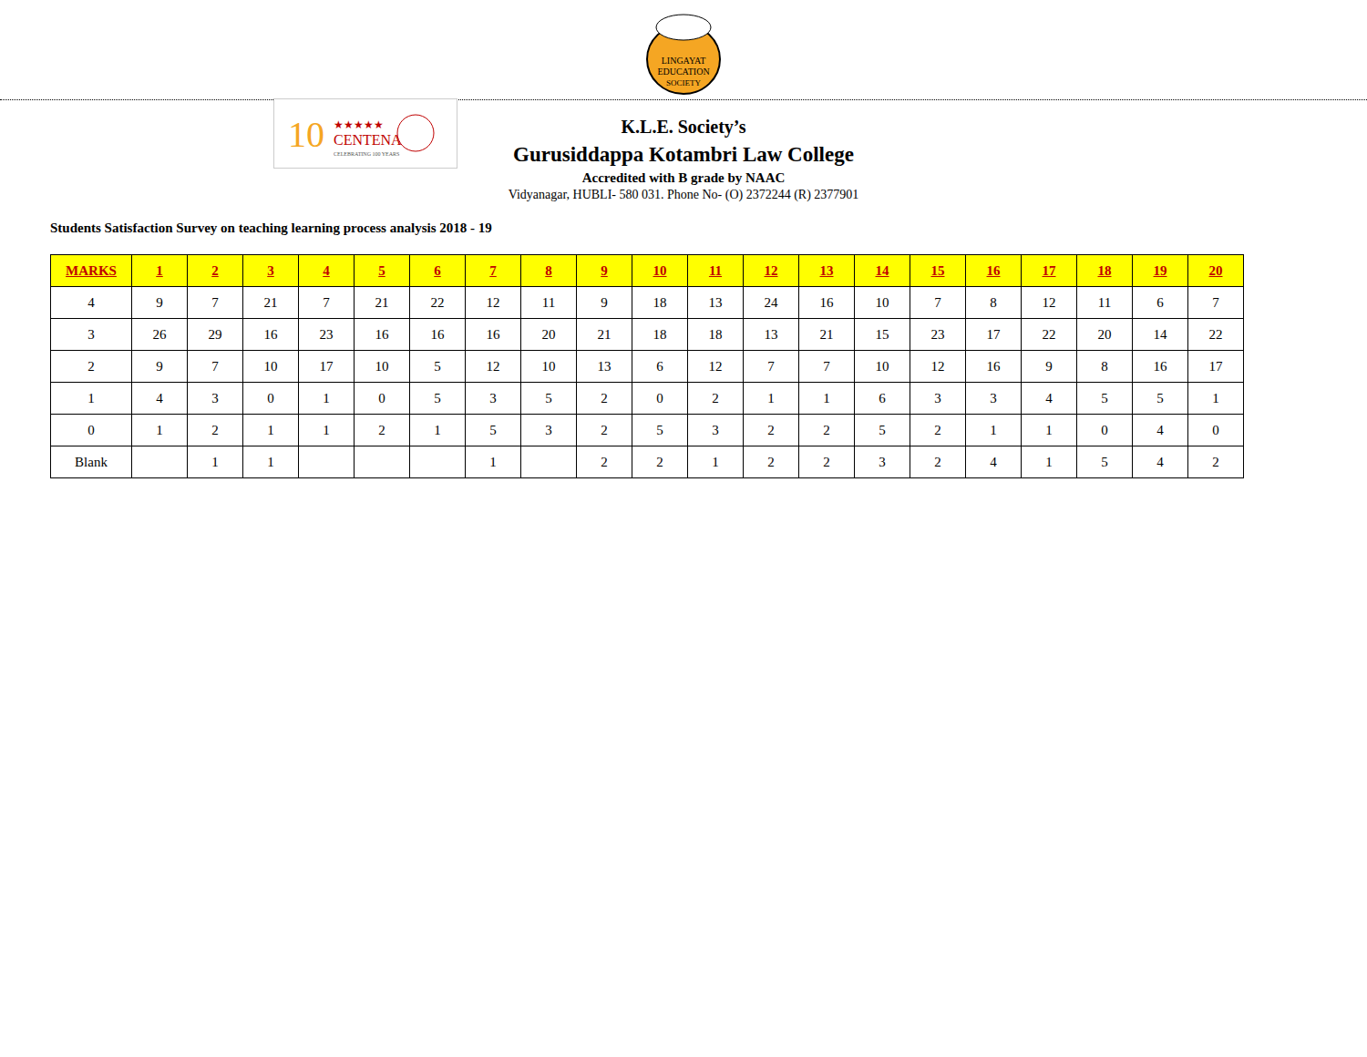K.L.E. Society’s
Gurusiddappa Kotambri Law College
Accredited with B grade by NAAC
Vidyanagar, HUBLI- 580 031. Phone No- (O) 2372244 (R) 2377901
Students Satisfaction Survey on teaching learning process analysis 2018 - 19
| MARKS | 1 | 2 | 3 | 4 | 5 | 6 | 7 | 8 | 9 | 10 | 11 | 12 | 13 | 14 | 15 | 16 | 17 | 18 | 19 | 20 |
| --- | --- | --- | --- | --- | --- | --- | --- | --- | --- | --- | --- | --- | --- | --- | --- | --- | --- | --- | --- | --- |
| 4 | 9 | 7 | 21 | 7 | 21 | 22 | 12 | 11 | 9 | 18 | 13 | 24 | 16 | 10 | 7 | 8 | 12 | 11 | 6 | 7 |
| 3 | 26 | 29 | 16 | 23 | 16 | 16 | 16 | 20 | 21 | 18 | 18 | 13 | 21 | 15 | 23 | 17 | 22 | 20 | 14 | 22 |
| 2 | 9 | 7 | 10 | 17 | 10 | 5 | 12 | 10 | 13 | 6 | 12 | 7 | 7 | 10 | 12 | 16 | 9 | 8 | 16 | 17 |
| 1 | 4 | 3 | 0 | 1 | 0 | 5 | 3 | 5 | 2 | 0 | 2 | 1 | 1 | 6 | 3 | 3 | 4 | 5 | 5 | 1 |
| 0 | 1 | 2 | 1 | 1 | 2 | 1 | 5 | 3 | 2 | 5 | 3 | 2 | 2 | 5 | 2 | 1 | 1 | 0 | 4 | 0 |
| Blank | | 1 | 1 | | | | 1 | | 2 | 2 | 1 | 2 | 2 | 3 | 2 | 4 | 1 | 5 | 4 | 2 |